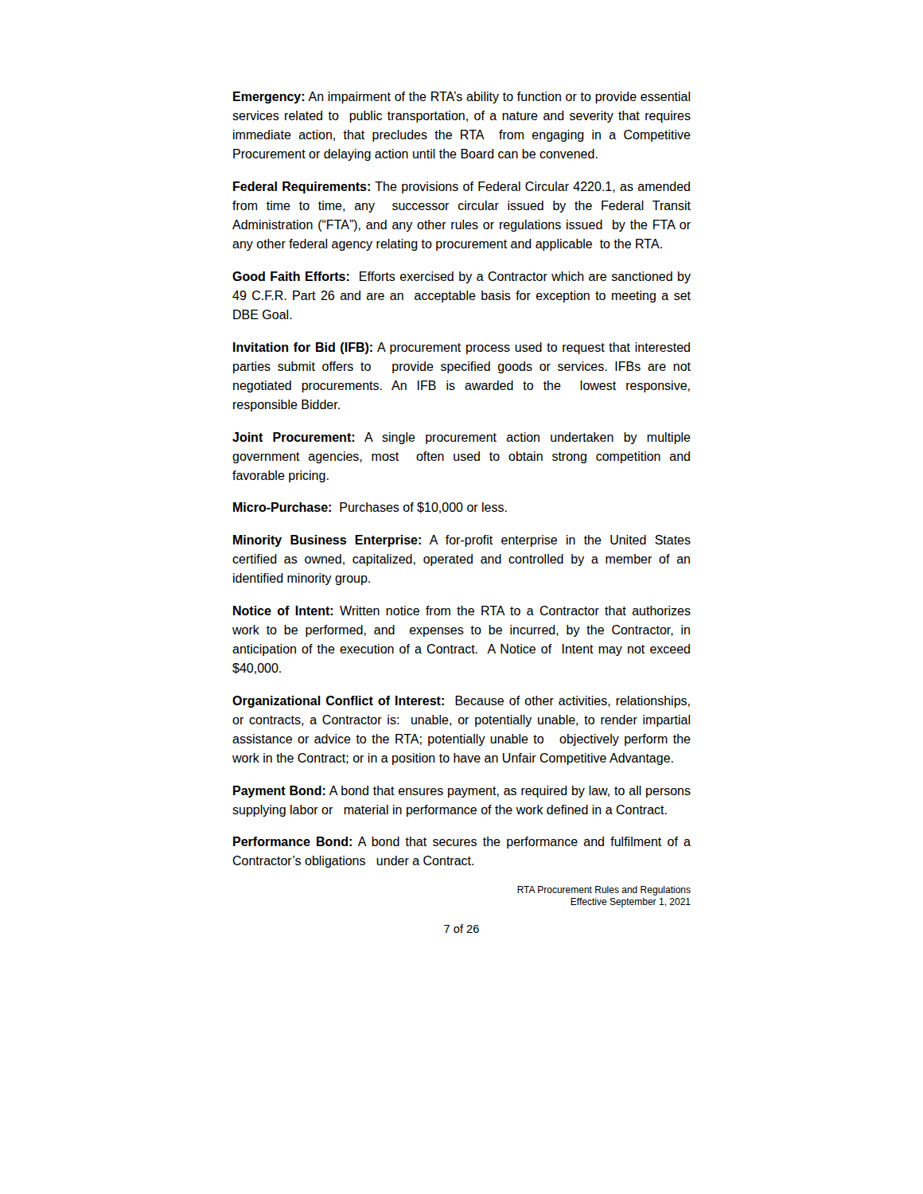Emergency: An impairment of the RTA’s ability to function or to provide essential services related to public transportation, of a nature and severity that requires immediate action, that precludes the RTA from engaging in a Competitive Procurement or delaying action until the Board can be convened.
Federal Requirements: The provisions of Federal Circular 4220.1, as amended from time to time, any successor circular issued by the Federal Transit Administration (“FTA”), and any other rules or regulations issued by the FTA or any other federal agency relating to procurement and applicable to the RTA.
Good Faith Efforts: Efforts exercised by a Contractor which are sanctioned by 49 C.F.R. Part 26 and are an acceptable basis for exception to meeting a set DBE Goal.
Invitation for Bid (IFB): A procurement process used to request that interested parties submit offers to provide specified goods or services. IFBs are not negotiated procurements. An IFB is awarded to the lowest responsive, responsible Bidder.
Joint Procurement: A single procurement action undertaken by multiple government agencies, most often used to obtain strong competition and favorable pricing.
Micro-Purchase: Purchases of $10,000 or less.
Minority Business Enterprise: A for-profit enterprise in the United States certified as owned, capitalized, operated and controlled by a member of an identified minority group.
Notice of Intent: Written notice from the RTA to a Contractor that authorizes work to be performed, and expenses to be incurred, by the Contractor, in anticipation of the execution of a Contract. A Notice of Intent may not exceed $40,000.
Organizational Conflict of Interest: Because of other activities, relationships, or contracts, a Contractor is: unable, or potentially unable, to render impartial assistance or advice to the RTA; potentially unable to objectively perform the work in the Contract; or in a position to have an Unfair Competitive Advantage.
Payment Bond: A bond that ensures payment, as required by law, to all persons supplying labor or material in performance of the work defined in a Contract.
Performance Bond: A bond that secures the performance and fulfilment of a Contractor’s obligations under a Contract.
RTA Procurement Rules and Regulations
Effective September 1, 2021
7 of 26